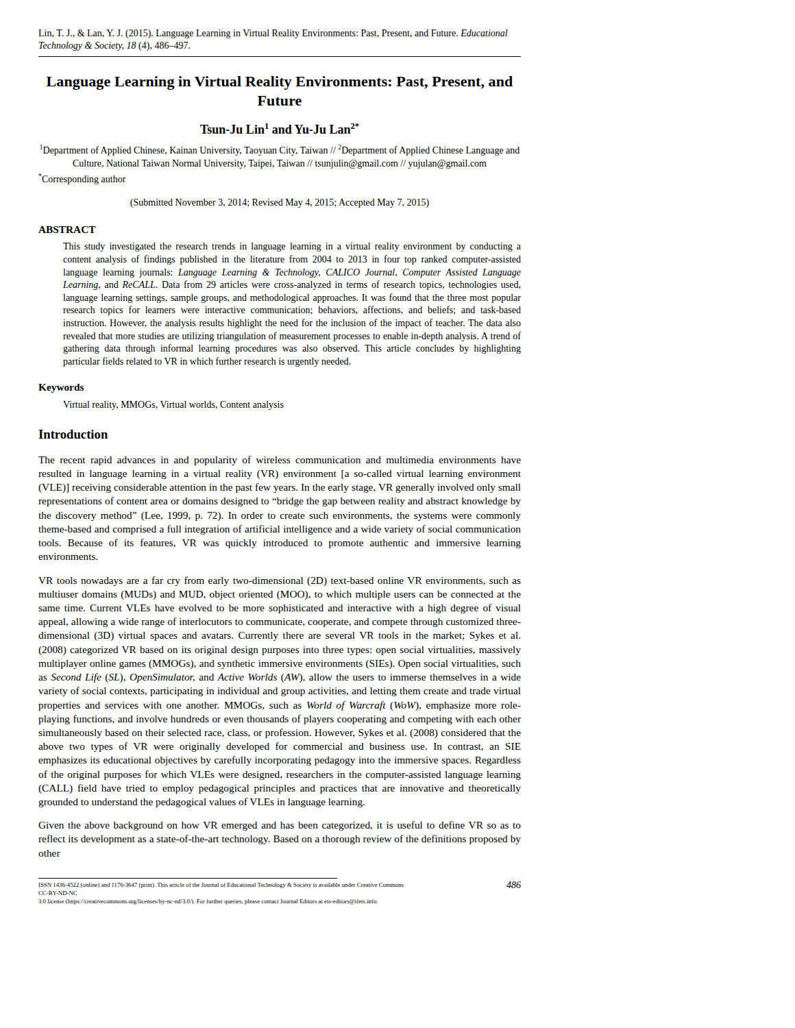Lin, T. J., & Lan, Y. J. (2015). Language Learning in Virtual Reality Environments: Past, Present, and Future. Educational Technology & Society, 18 (4), 486–497.
Language Learning in Virtual Reality Environments: Past, Present, and Future
Tsun-Ju Lin1 and Yu-Ju Lan2*
1Department of Applied Chinese, Kainan University, Taoyuan City, Taiwan // 2Department of Applied Chinese Language and Culture, National Taiwan Normal University, Taipei, Taiwan // tsunjulin@gmail.com // yujulan@gmail.com
*Corresponding author
(Submitted November 3, 2014; Revised May 4, 2015; Accepted May 7, 2015)
ABSTRACT
This study investigated the research trends in language learning in a virtual reality environment by conducting a content analysis of findings published in the literature from 2004 to 2013 in four top ranked computer-assisted language learning journals: Language Learning & Technology, CALICO Journal, Computer Assisted Language Learning, and ReCALL. Data from 29 articles were cross-analyzed in terms of research topics, technologies used, language learning settings, sample groups, and methodological approaches. It was found that the three most popular research topics for learners were interactive communication; behaviors, affections, and beliefs; and task-based instruction. However, the analysis results highlight the need for the inclusion of the impact of teacher. The data also revealed that more studies are utilizing triangulation of measurement processes to enable in-depth analysis. A trend of gathering data through informal learning procedures was also observed. This article concludes by highlighting particular fields related to VR in which further research is urgently needed.
Keywords
Virtual reality, MMOGs, Virtual worlds, Content analysis
Introduction
The recent rapid advances in and popularity of wireless communication and multimedia environments have resulted in language learning in a virtual reality (VR) environment [a so-called virtual learning environment (VLE)] receiving considerable attention in the past few years. In the early stage, VR generally involved only small representations of content area or domains designed to “bridge the gap between reality and abstract knowledge by the discovery method” (Lee, 1999, p. 72). In order to create such environments, the systems were commonly theme-based and comprised a full integration of artificial intelligence and a wide variety of social communication tools. Because of its features, VR was quickly introduced to promote authentic and immersive learning environments.
VR tools nowadays are a far cry from early two-dimensional (2D) text-based online VR environments, such as multiuser domains (MUDs) and MUD, object oriented (MOO), to which multiple users can be connected at the same time. Current VLEs have evolved to be more sophisticated and interactive with a high degree of visual appeal, allowing a wide range of interlocutors to communicate, cooperate, and compete through customized three-dimensional (3D) virtual spaces and avatars. Currently there are several VR tools in the market; Sykes et al. (2008) categorized VR based on its original design purposes into three types: open social virtualities, massively multiplayer online games (MMOGs), and synthetic immersive environments (SIEs). Open social virtualities, such as Second Life (SL), OpenSimulator, and Active Worlds (AW), allow the users to immerse themselves in a wide variety of social contexts, participating in individual and group activities, and letting them create and trade virtual properties and services with one another. MMOGs, such as World of Warcraft (WoW), emphasize more role-playing functions, and involve hundreds or even thousands of players cooperating and competing with each other simultaneously based on their selected race, class, or profession. However, Sykes et al. (2008) considered that the above two types of VR were originally developed for commercial and business use. In contrast, an SIE emphasizes its educational objectives by carefully incorporating pedagogy into the immersive spaces. Regardless of the original purposes for which VLEs were designed, researchers in the computer-assisted language learning (CALL) field have tried to employ pedagogical principles and practices that are innovative and theoretically grounded to understand the pedagogical values of VLEs in language learning.
Given the above background on how VR emerged and has been categorized, it is useful to define VR so as to reflect its development as a state-of-the-art technology. Based on a thorough review of the definitions proposed by other
ISSN 1436-4522 (online) and 1176-3647 (print). This article of the Journal of Educational Technology & Society is available under Creative Commons CC-BY-ND-NC
3.0 license (https://creativecommons.org/licenses/by-nc-nd/3.0/). For further queries, please contact Journal Editors at ets-editors@ifets.info.
486